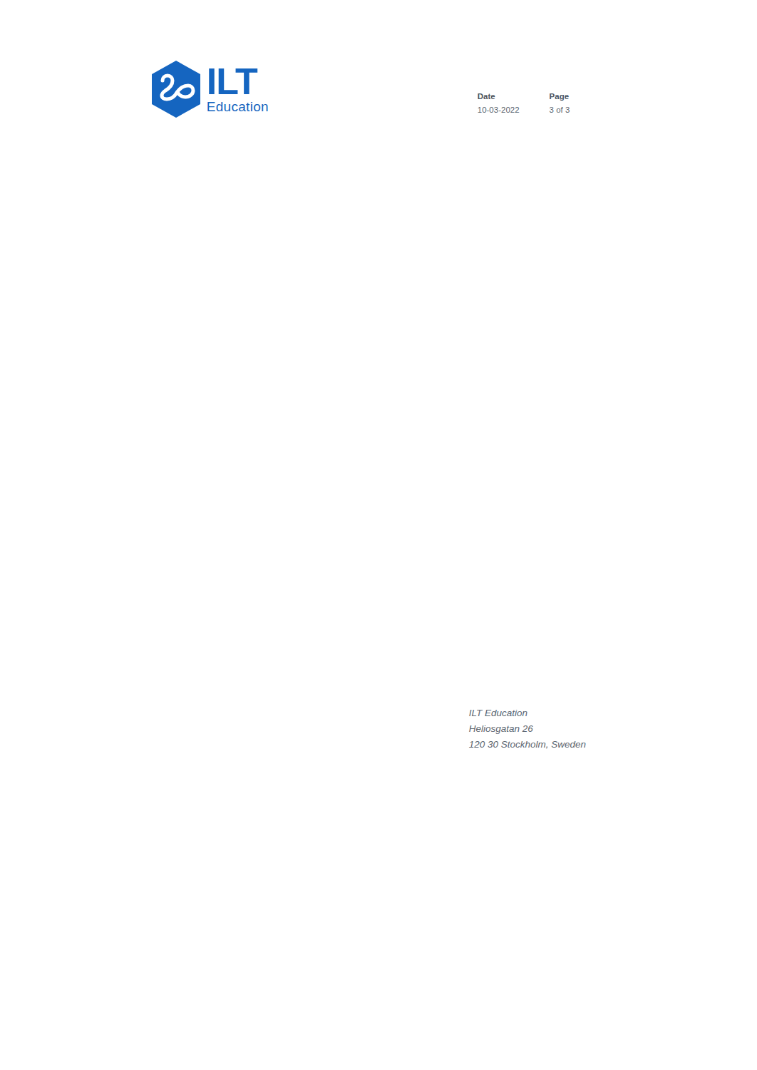ILT Education
Date
10-03-2022
Page
3 of 3
ILT Education
Heliosgatan 26
120 30 Stockholm, Sweden